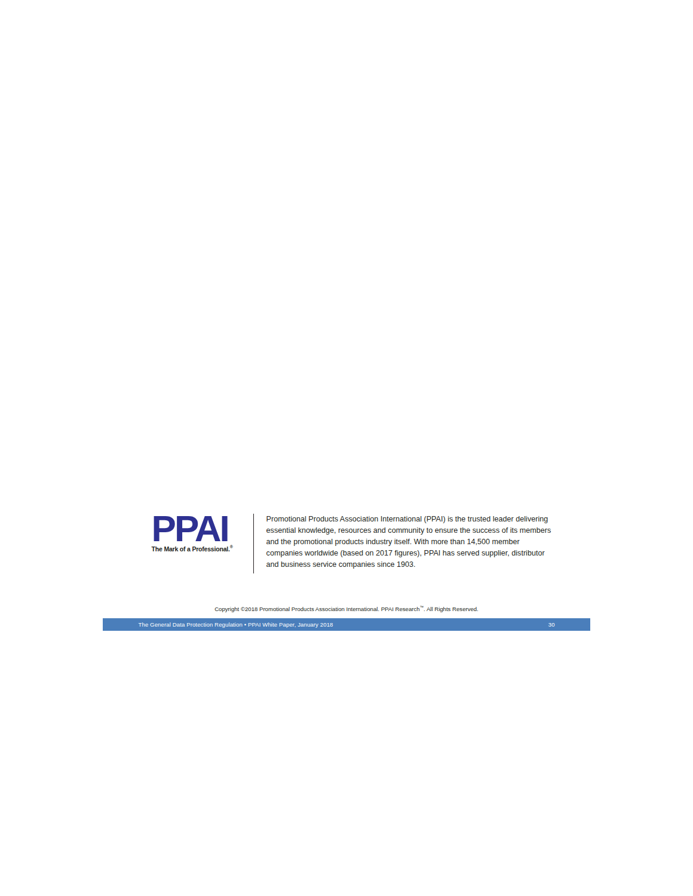PPAI
The Mark of a Professional.®
Promotional Products Association International (PPAI) is the trusted leader delivering essential knowledge, resources and community to ensure the success of its members and the promotional products industry itself. With more than 14,500 member companies worldwide (based on 2017 figures), PPAI has served supplier, distributor and business service companies since 1903.
Copyright ©2018 Promotional Products Association International. PPAI Research™. All Rights Reserved.
The General Data Protection Regulation • PPAI White Paper, January 2018 30